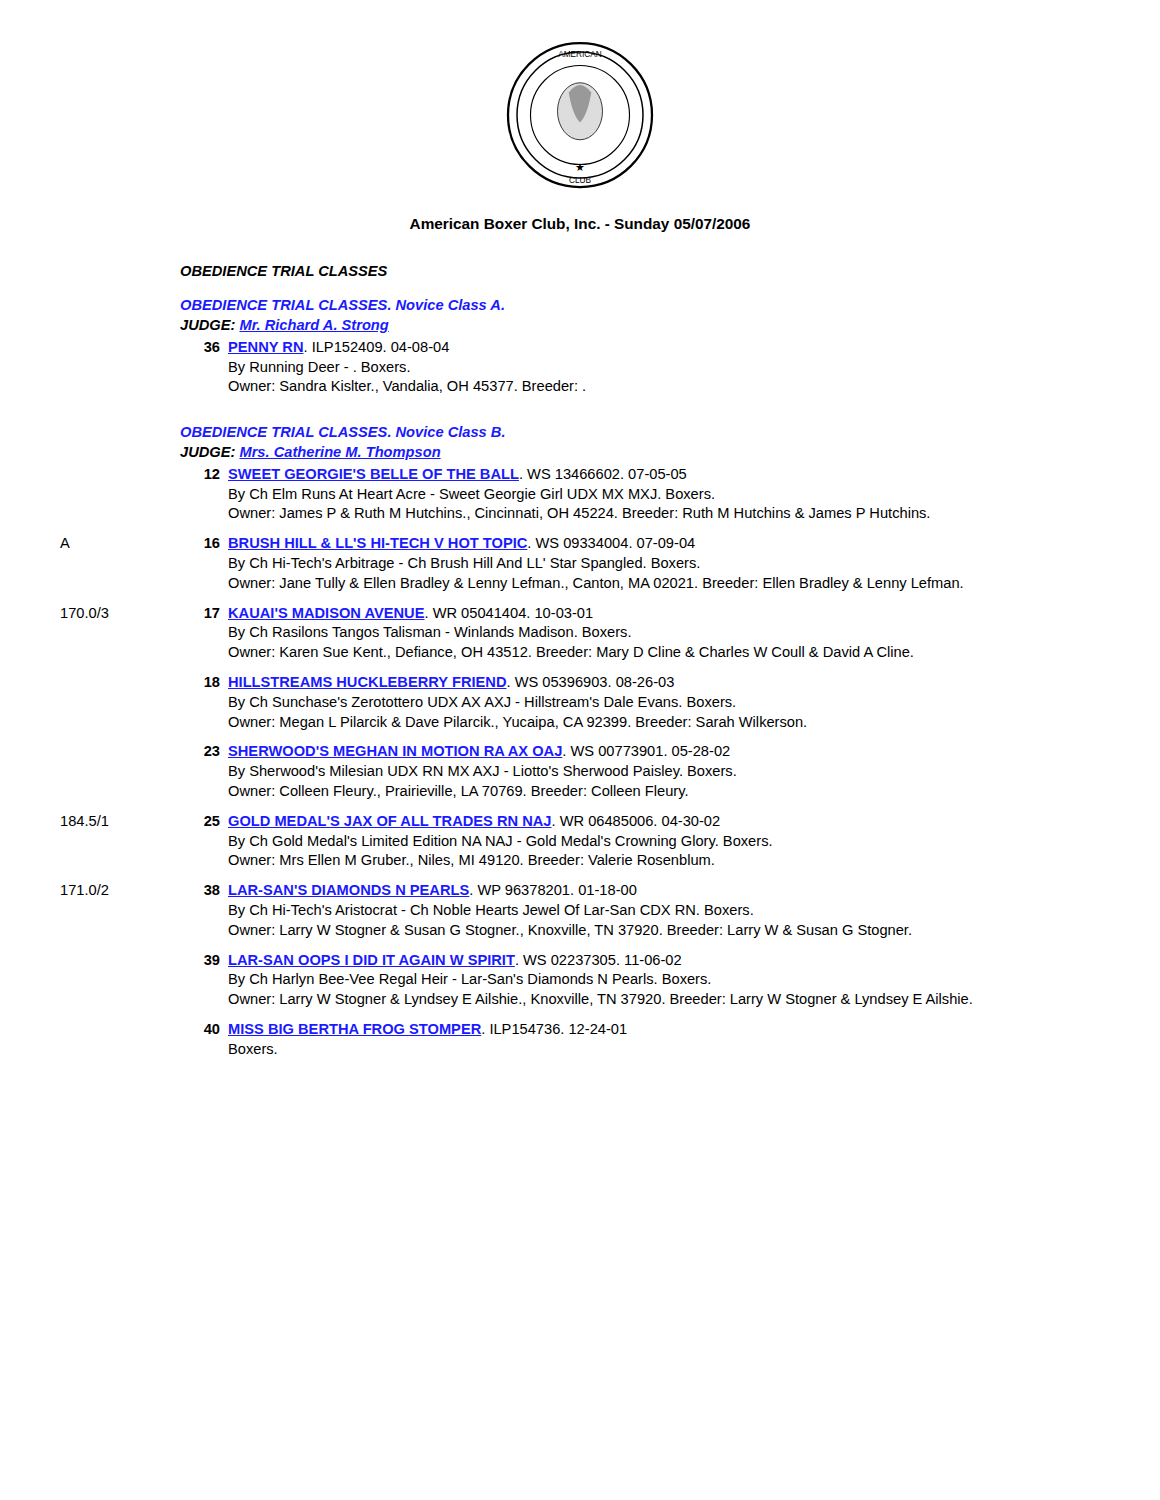American Boxer Club, Inc. - Sunday 05/07/2006
OBEDIENCE TRIAL CLASSES
OBEDIENCE TRIAL CLASSES. Novice Class A.
JUDGE: Mr. Richard A. Strong
36
PENNY RN. ILP152409. 04-08-04
By Running Deer - . Boxers.
Owner: Sandra Kislter., Vandalia, OH 45377. Breeder: .
OBEDIENCE TRIAL CLASSES. Novice Class B.
JUDGE: Mrs. Catherine M. Thompson
12
SWEET GEORGIE'S BELLE OF THE BALL. WS 13466602. 07-05-05
By Ch Elm Runs At Heart Acre - Sweet Georgie Girl UDX MX MXJ. Boxers.
Owner: James P & Ruth M Hutchins., Cincinnati, OH 45224. Breeder: Ruth M Hutchins & James P Hutchins.
A 16
BRUSH HILL & LL'S HI-TECH V HOT TOPIC. WS 09334004. 07-09-04
By Ch Hi-Tech's Arbitrage - Ch Brush Hill And LL' Star Spangled. Boxers.
Owner: Jane Tully & Ellen Bradley & Lenny Lefman., Canton, MA 02021. Breeder: Ellen Bradley & Lenny Lefman.
170.0/3 17
KAUAI'S MADISON AVENUE. WR 05041404. 10-03-01
By Ch Rasilons Tangos Talisman - Winlands Madison. Boxers.
Owner: Karen Sue Kent., Defiance, OH 43512. Breeder: Mary D Cline & Charles W Coull & David A Cline.
18
HILLSTREAMS HUCKLEBERRY FRIEND. WS 05396903. 08-26-03
By Ch Sunchase's Zerotottero UDX AX AXJ - Hillstream's Dale Evans. Boxers.
Owner: Megan L Pilarcik & Dave Pilarcik., Yucaipa, CA 92399. Breeder: Sarah Wilkerson.
23
SHERWOOD'S MEGHAN IN MOTION RA AX OAJ. WS 00773901. 05-28-02
By Sherwood's Milesian UDX RN MX AXJ - Liotto's Sherwood Paisley. Boxers.
Owner: Colleen Fleury., Prairieville, LA 70769. Breeder: Colleen Fleury.
184.5/1 25
GOLD MEDAL'S JAX OF ALL TRADES RN NAJ. WR 06485006. 04-30-02
By Ch Gold Medal's Limited Edition NA NAJ - Gold Medal's Crowning Glory. Boxers.
Owner: Mrs Ellen M Gruber., Niles, MI 49120. Breeder: Valerie Rosenblum.
171.0/2 38
LAR-SAN'S DIAMONDS N PEARLS. WP 96378201. 01-18-00
By Ch Hi-Tech's Aristocrat - Ch Noble Hearts Jewel Of Lar-San CDX RN. Boxers.
Owner: Larry W Stogner & Susan G Stogner., Knoxville, TN 37920. Breeder: Larry W & Susan G Stogner.
39
LAR-SAN OOPS I DID IT AGAIN W SPIRIT. WS 02237305. 11-06-02
By Ch Harlyn Bee-Vee Regal Heir - Lar-San's Diamonds N Pearls. Boxers.
Owner: Larry W Stogner & Lyndsey E Ailshie., Knoxville, TN 37920. Breeder: Larry W Stogner & Lyndsey E Ailshie.
40
MISS BIG BERTHA FROG STOMPER. ILP154736. 12-24-01
Boxers.